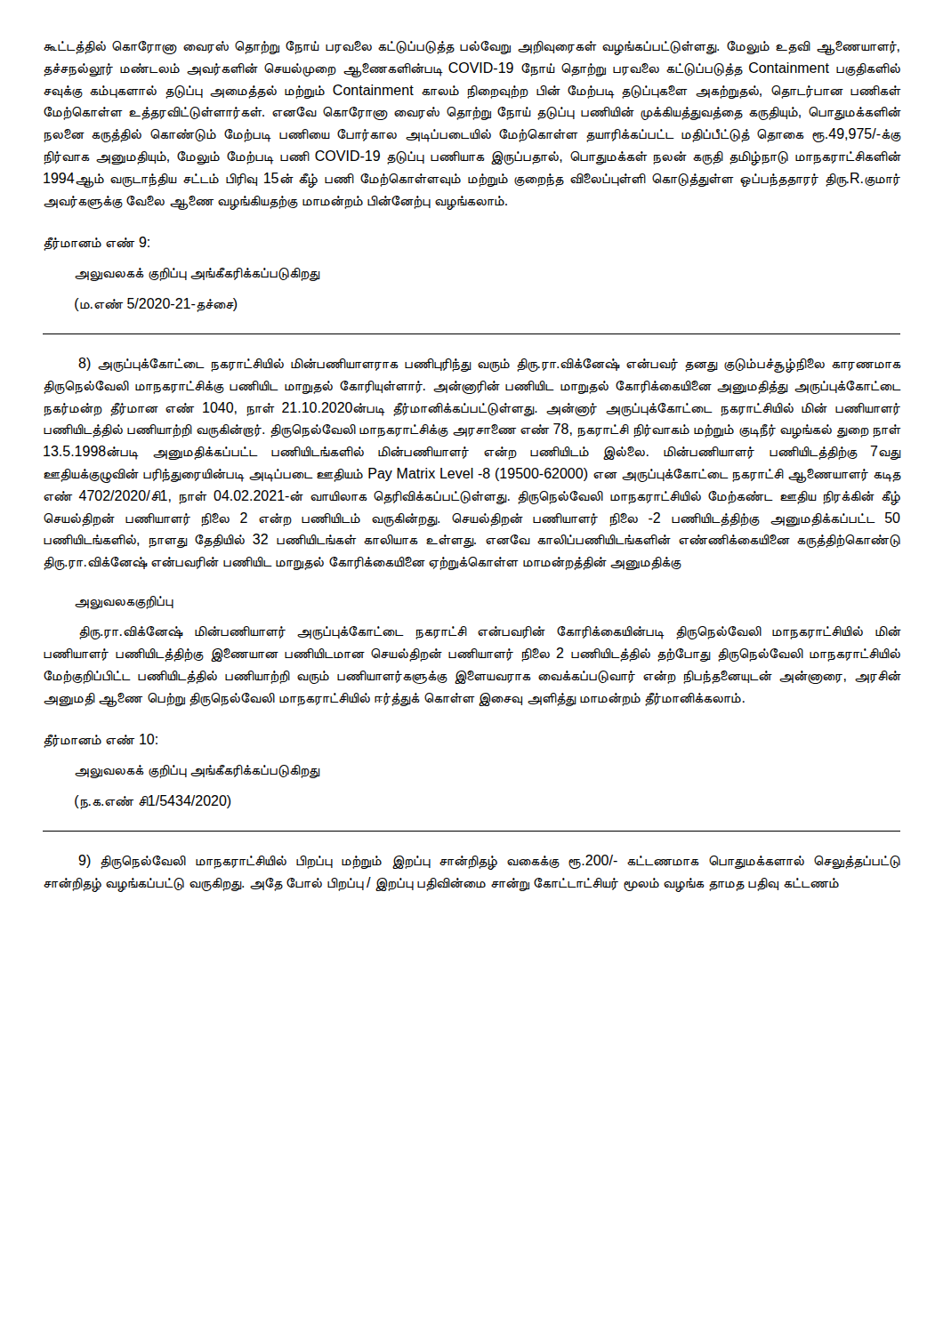கூட்டத்தில் கொரோனா வைரஸ் தொற்று நோய் பரவலை கட்டுப்படுத்த பல்வேறு அறிவுரைகள் வழங்கப்பட்டுள்ளது. மேலும் உதவி ஆணையாளர், தச்சநல்லூர் மண்டலம் அவர்களின் செயல்முறை ஆணைகளின்படி COVID-19 நோய் தொற்று பரவலை கட்டுப்படுத்த Containment பகுதிகளில் சவுக்கு கம்புகளால் தடுப்பு அமைத்தல் மற்றும் Containment காலம் நிறைவுற்ற பின் மேற்படி தடுப்புகளை அகற்றுதல், தொடர்பான பணிகள் மேற்கொள்ள உத்தரவிட்டுள்ளார்கள். எனவே கொரோனா வைரஸ் தொற்று நோய் தடுப்பு பணியின் முக்கியத்துவத்தை கருதியும், பொதுமக்களின் நலனை கருத்தில் கொண்டும் மேற்படி பணியை போர்கால அடிப்படையில் மேற்கொள்ள தயாரிக்கப்பட்ட மதிப்பீட்டுத் தொகை ரூ.49,975/-க்கு நிர்வாக அனுமதியும், மேலும் மேற்படி பணி COVID-19 தடுப்பு பணியாக இருப்பதால், பொதுமக்கள் நலன் கருதி தமிழ்நாடு மாநகராட்சிகளின் 1994ஆம் வருடாந்திய சட்டம் பிரிவு 15ன் கீழ் பணி மேற்கொள்ளவும் மற்றும் குறைந்த விலைப்புள்ளி கொடுத்துள்ள ஒப்பந்ததாரர் திரு.R.குமார் அவர்களுக்கு வேலை ஆணை வழங்கியதற்கு மாமன்றம் பின்னேற்பு வழங்கலாம்.
தீர்மானம் எண் 9:
அலுவலகக் குறிப்பு அங்கீகரிக்கப்படுகிறது
(ம.எண் 5/2020-21-தச்சை)
8) அருப்புக்கோட்டை நகராட்சியில் மின்பணியாளராக பணிபுரிந்து வரும் திரு.ரா.விக்னேஷ் என்பவர் தனது குடும்பச்சூழ்நிலை காரணமாக திருநெல்வேலி மாநகராட்சிக்கு பணியிட மாறுதல் கோரியுள்ளார். அன்னாரின் பணியிட மாறுதல் கோரிக்கையினை அனுமதித்து அருப்புக்கோட்டை நகர்மன்ற தீர்மான எண் 1040, நாள் 21.10.2020ன்படி தீர்மானிக்கப்பட்டுள்ளது. அன்னார் அருப்புக்கோட்டை நகராட்சியில் மின் பணியாளர் பணியிடத்தில் பணியாற்றி வருகின்றார். திருநெல்வேலி மாநகராட்சிக்கு அரசாணை எண் 78, நகராட்சி நிர்வாகம் மற்றும் குடிநீர் வழங்கல் துறை நாள் 13.5.1998ன்படி அனுமதிக்கப்பட்ட பணியிடங்களில் மின்பணியாளர் என்ற பணியிடம் இல்லை. மின்பணியாளர் பணியிடத்திற்கு 7வது ஊதியக்குழுவின் பரிந்துரையின்படி அடிப்படை ஊதியம் Pay Matrix Level -8 (19500-62000) என அருப்புக்கோட்டை நகராட்சி ஆணையாளர் கடித எண் 4702/2020/சி1, நாள் 04.02.2021-ன் வாயிலாக தெரிவிக்கப்பட்டுள்ளது. திருநெல்வேலி மாநகராட்சியில் மேற்கண்ட ஊதிய நிரக்கின் கீழ் செயல்திறன் பணியாளர் நிலை 2 என்ற பணியிடம் வருகின்றது. செயல்திறன் பணியாளர் நிலை -2 பணியிடத்திற்கு அனுமதிக்கப்பட்ட 50 பணியிடங்களில், நாளது தேதியில் 32 பணியிடங்கள் காலியாக உள்ளது. எனவே காலிப்பணியிடங்களின் எண்ணிக்கையினை கருத்திற்கொண்டு திரு.ரா.விக்னேஷ் என்பவரின் பணியிட மாறுதல் கோரிக்கையினை ஏற்றுக்கொள்ள மாமன்றத்தின் அனுமதிக்கு
அலுவலககுறிப்பு
திரு.ரா.விக்னேஷ் மின்பணியாளர் அருப்புக்கோட்டை நகராட்சி என்பவரின் கோரிக்கையின்படி திருநெல்வேலி மாநகராட்சியில் மின் பணியாளர் பணியிடத்திற்கு இணையான பணியிடமான செயல்திறன் பணியாளர் நிலை 2 பணியிடத்தில் தற்போது திருநெல்வேலி மாநகராட்சியில் மேற்குறிப்பிட்ட பணியிடத்தில் பணியாற்றி வரும் பணியாளர்களுக்கு இளையவராக வைக்கப்படுவார் என்ற நிபந்தனையுடன் அன்னாரை, அரசின் அனுமதி ஆணை பெற்று திருநெல்வேலி மாநகராட்சியில் ஈர்த்துக் கொள்ள இசைவு அளித்து மாமன்றம் தீர்மானிக்கலாம்.
தீர்மானம் எண் 10:
அலுவலகக் குறிப்பு அங்கீகரிக்கப்படுகிறது
(ந.க.எண் சி1/5434/2020)
9) திருநெல்வேலி மாநகராட்சியில் பிறப்பு மற்றும் இறப்பு சான்றிதழ் வகைக்கு ரூ.200/- கட்டணமாக பொதுமக்களால் செலுத்தப்பட்டு சான்றிதழ் வழங்கப்பட்டு வருகிறது. அதே போல் பிறப்பு / இறப்பு பதிவின்மை சான்று கோட்டாட்சியர் மூலம் வழங்க தாமத பதிவு கட்டணம்